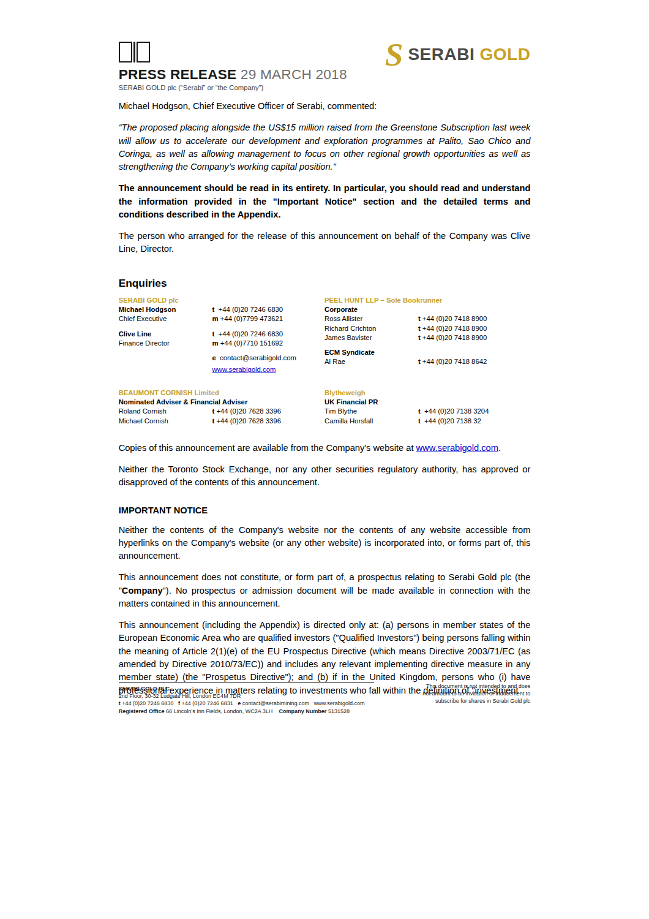PRESS RELEASE 29 MARCH 2018
SERABI GOLD plc (“Serabi” or “the Company”)
S
SERABI GOLD
Michael Hodgson, Chief Executive Officer of Serabi, commented:
“The proposed placing alongside the US$15 million raised from the Greenstone Subscription last week will allow us to accelerate our development and exploration programmes at Palito, Sao Chico and Coringa, as well as allowing management to focus on other regional growth opportunities as well as strengthening the Company’s working capital position.”
The announcement should be read in its entirety. In particular, you should read and understand the information provided in the "Important Notice" section and the detailed terms and conditions described in the Appendix.
The person who arranged for the release of this announcement on behalf of the Company was Clive Line, Director.
Enquiries
| SERABI GOLD plc / Michael Hodgson / t +44 (0)20 7246 6830 / / Chief Executive / m +44 (0)7799 473621 / / Clive Line / t +44 (0)20 7246 6830 / / Finance Director / m +44 (0)7710 151692 / / / e contact@serabigold.com / / / www.serabigold.com / | PEEL HUNT LLP – Sole Bookrunner / Corporate / / / Ross Allister / t +44 (0)20 7418 8900 / / Richard Crichton / t +44 (0)20 7418 8900 / / James Bavister / t +44 (0)20 7418 8900 / / ECM Syndicate / / / Al Rae / t +44 (0)20 7418 8642 / |
| BEAUMONT CORNISH Limited Nominated Adviser & Financial Adviser / Roland Cornish / t +44 (0)20 7628 3396 / / Michael Cornish / t +44 (0)20 7628 3396 / | Blytheweigh UK Financial PR / Tim Blythe / t +44 (0)20 7138 3204 / / Camilla Horsfall / t +44 (0)20 7138 32 / |
Copies of this announcement are available from the Company's website at www.serabigold.com.
Neither the Toronto Stock Exchange, nor any other securities regulatory authority, has approved or disapproved of the contents of this announcement.
IMPORTANT NOTICE
Neither the contents of the Company's website nor the contents of any website accessible from hyperlinks on the Company's website (or any other website) is incorporated into, or forms part of, this announcement.
This announcement does not constitute, or form part of, a prospectus relating to Serabi Gold plc (the "Company"). No prospectus or admission document will be made available in connection with the matters contained in this announcement.
This announcement (including the Appendix) is directed only at: (a) persons in member states of the European Economic Area who are qualified investors ("Qualified Investors") being persons falling within the meaning of Article 2(1)(e) of the EU Prospectus Directive (which means Directive 2003/71/EC (as amended by Directive 2010/73/EC)) and includes any relevant implementing directive measure in any member state) (the "Prospetus Directive"); and (b) if in the United Kingdom, persons who (i) have professional experience in matters relating to investments who fall within the definition of "investment
SERABI GOLD PLC
2nd Floor, 30-32 Ludgate Hill, London EC4M 7DR
t +44 (0)20 7246 6830 f +44 (0)20 7246 6831 e contact@serabimining.com www.serabigold.com
Registered Office 66 Lincoln’s Inn Fields, London, WC2A 3LH Company Number 5131528
This document is not intended to and does
not amount to an invitation or inducement to
subscribe for shares in Serabi Gold plc